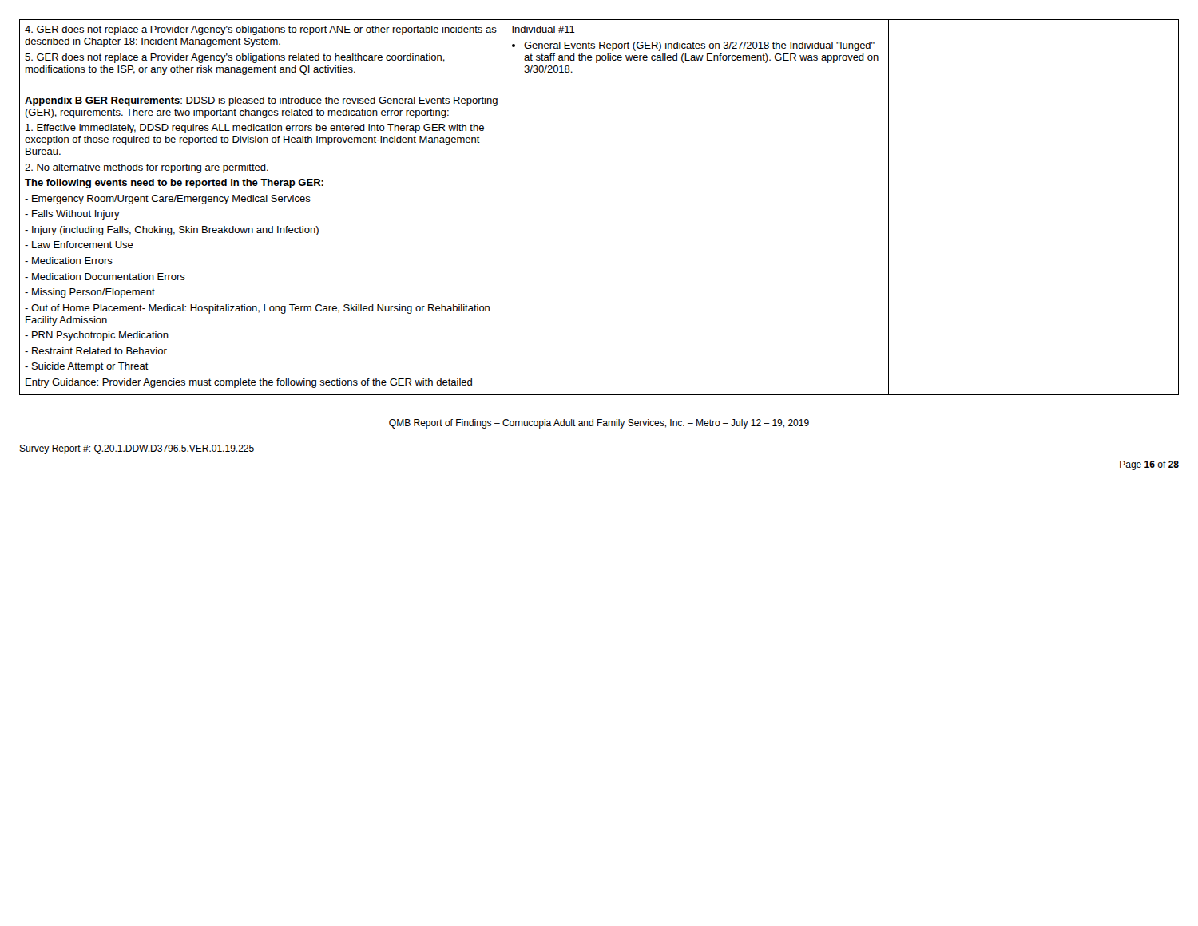| 4. GER does not replace a Provider Agency's obligations to report ANE or other reportable incidents as described in Chapter 18: Incident Management System. 5. GER does not replace a Provider Agency's obligations related to healthcare coordination, modifications to the ISP, or any other risk management and QI activities. Appendix B GER Requirements : DDSD is pleased to introduce the revised General Events Reporting (GER), requirements. There are two important changes related to medication error reporting: 1. Effective immediately, DDSD requires ALL medication errors be entered into Therap GER with the exception of those required to be reported to Division of Health Improvement-Incident Management Bureau. 2. No alternative methods for reporting are permitted. The following events need to be reported in the Therap GER: - Emergency Room/Urgent Care/Emergency Medical Services - Falls Without Injury - Injury (including Falls, Choking, Skin Breakdown and Infection) - Law Enforcement Use - Medication Errors - Medication Documentation Errors - Missing Person/Elopement - Out of Home Placement- Medical: Hospitalization, Long Term Care, Skilled Nursing or Rehabilitation Facility Admission - PRN Psychotropic Medication - Restraint Related to Behavior - Suicide Attempt or Threat Entry Guidance: Provider Agencies must complete the following sections of the GER with detailed | Individual #11 General Events Report (GER) indicates on 3/27/2018 the Individual "lunged" at staff and the police were called (Law Enforcement). GER was approved on 3/30/2018. | |
QMB Report of Findings – Cornucopia Adult and Family Services, Inc. – Metro – July 12 – 19, 2019
Survey Report #: Q.20.1.DDW.D3796.5.VER.01.19.225
Page 16 of 28